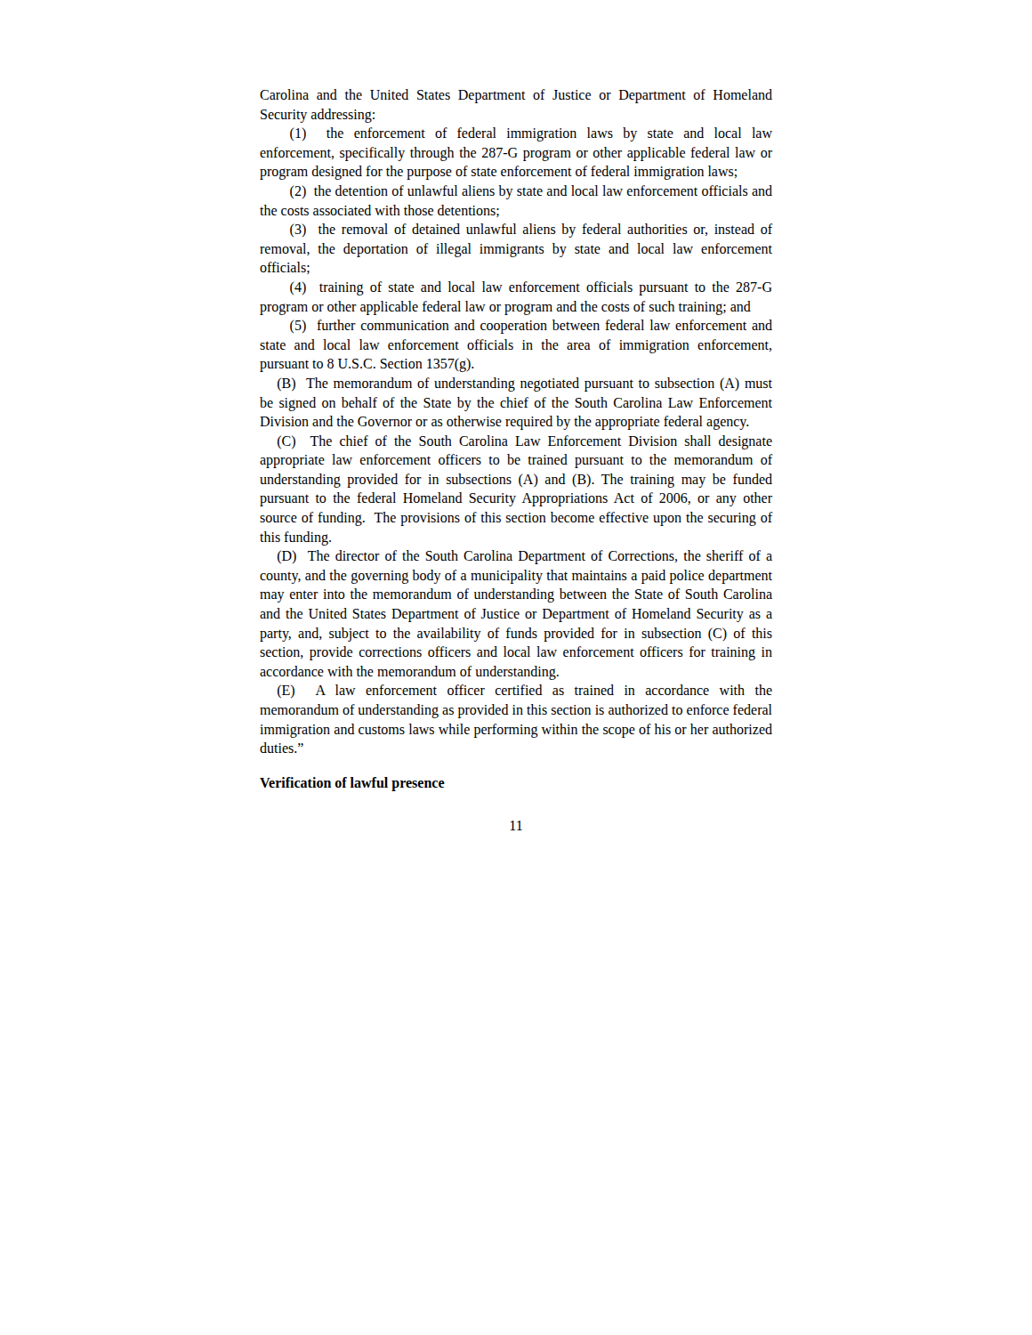Carolina and the United States Department of Justice or Department of Homeland Security addressing:
(1) the enforcement of federal immigration laws by state and local law enforcement, specifically through the 287-G program or other applicable federal law or program designed for the purpose of state enforcement of federal immigration laws;
(2) the detention of unlawful aliens by state and local law enforcement officials and the costs associated with those detentions;
(3) the removal of detained unlawful aliens by federal authorities or, instead of removal, the deportation of illegal immigrants by state and local law enforcement officials;
(4) training of state and local law enforcement officials pursuant to the 287-G program or other applicable federal law or program and the costs of such training; and
(5) further communication and cooperation between federal law enforcement and state and local law enforcement officials in the area of immigration enforcement, pursuant to 8 U.S.C. Section 1357(g).
(B) The memorandum of understanding negotiated pursuant to subsection (A) must be signed on behalf of the State by the chief of the South Carolina Law Enforcement Division and the Governor or as otherwise required by the appropriate federal agency.
(C) The chief of the South Carolina Law Enforcement Division shall designate appropriate law enforcement officers to be trained pursuant to the memorandum of understanding provided for in subsections (A) and (B). The training may be funded pursuant to the federal Homeland Security Appropriations Act of 2006, or any other source of funding. The provisions of this section become effective upon the securing of this funding.
(D) The director of the South Carolina Department of Corrections, the sheriff of a county, and the governing body of a municipality that maintains a paid police department may enter into the memorandum of understanding between the State of South Carolina and the United States Department of Justice or Department of Homeland Security as a party, and, subject to the availability of funds provided for in subsection (C) of this section, provide corrections officers and local law enforcement officers for training in accordance with the memorandum of understanding.
(E) A law enforcement officer certified as trained in accordance with the memorandum of understanding as provided in this section is authorized to enforce federal immigration and customs laws while performing within the scope of his or her authorized duties.”
Verification of lawful presence
11